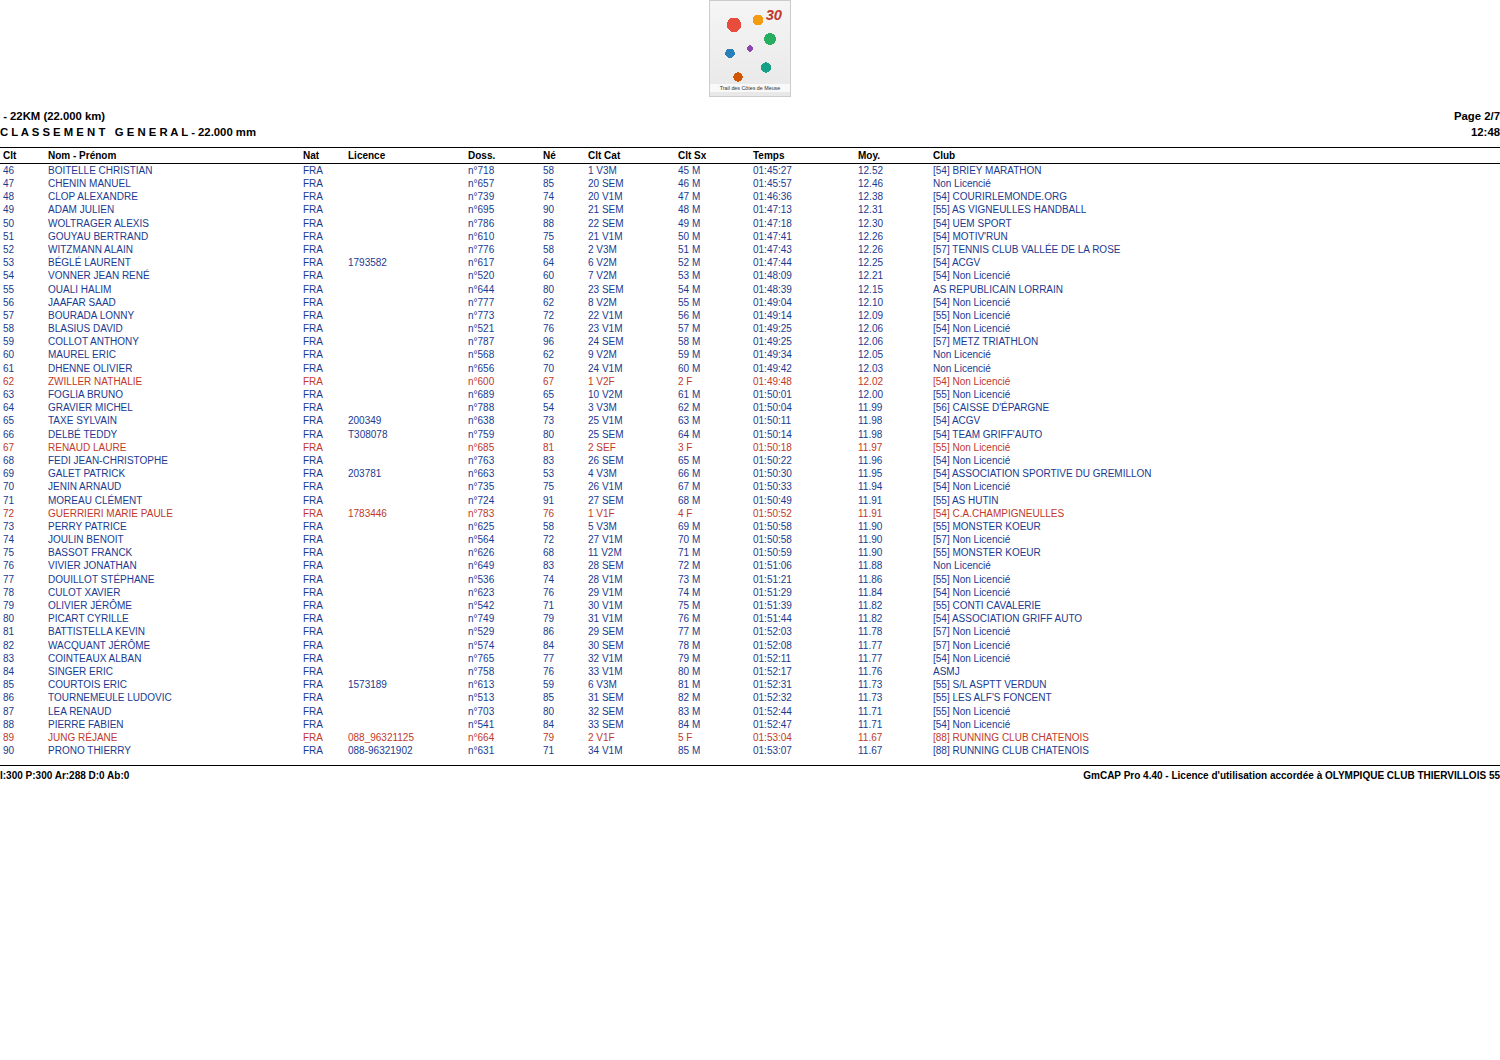30
Trail des Côtes de Meuse
- 22KM (22.000 km)
C L A S S E M E N T G E N E R A L - 22.000 mm
Page 2/7
12:48
| Clt | Nom - Prénom | Nat | Licence | Doss. | Né | Clt Cat | Clt Sx | Temps | Moy. | Club |
| --- | --- | --- | --- | --- | --- | --- | --- | --- | --- | --- |
| 46 | BOITELLE CHRISTIAN | FRA | | n°718 | 58 | 1 V3M | 45 M | 01:45:27 | 12.52 | [54] BRIEY MARATHON |
| 47 | CHENIN MANUEL | FRA | | n°657 | 85 | 20 SEM | 46 M | 01:45:57 | 12.46 | Non Licencié |
| 48 | CLOP ALEXANDRE | FRA | | n°739 | 74 | 20 V1M | 47 M | 01:46:36 | 12.38 | [54] COURIRLEMONDE.ORG |
| 49 | ADAM JULIEN | FRA | | n°695 | 90 | 21 SEM | 48 M | 01:47:13 | 12.31 | [55] AS VIGNEULLES HANDBALL |
| 50 | WOLTRAGER ALEXIS | FRA | | n°786 | 88 | 22 SEM | 49 M | 01:47:18 | 12.30 | [54] UEM SPORT |
| 51 | GOUYAU BERTRAND | FRA | | n°610 | 75 | 21 V1M | 50 M | 01:47:41 | 12.26 | [54] MOTIV'RUN |
| 52 | WITZMANN ALAIN | FRA | | n°776 | 58 | 2 V3M | 51 M | 01:47:43 | 12.26 | [57] TENNIS CLUB VALLÉE DE LA ROSE |
| 53 | BÉGLÉ LAURENT | FRA | 1793582 | n°617 | 64 | 6 V2M | 52 M | 01:47:44 | 12.25 | [54] ACGV |
| 54 | VONNER JEAN RENÉ | FRA | | n°520 | 60 | 7 V2M | 53 M | 01:48:09 | 12.21 | [54] Non Licencié |
| 55 | OUALI HALIM | FRA | | n°644 | 80 | 23 SEM | 54 M | 01:48:39 | 12.15 | AS REPUBLICAIN LORRAIN |
| 56 | JAAFAR SAAD | FRA | | n°777 | 62 | 8 V2M | 55 M | 01:49:04 | 12.10 | [54] Non Licencié |
| 57 | BOURADA LONNY | FRA | | n°773 | 72 | 22 V1M | 56 M | 01:49:14 | 12.09 | [55] Non Licencié |
| 58 | BLASIUS DAVID | FRA | | n°521 | 76 | 23 V1M | 57 M | 01:49:25 | 12.06 | [54] Non Licencié |
| 59 | COLLOT ANTHONY | FRA | | n°787 | 96 | 24 SEM | 58 M | 01:49:25 | 12.06 | [57] METZ TRIATHLON |
| 60 | MAUREL ERIC | FRA | | n°568 | 62 | 9 V2M | 59 M | 01:49:34 | 12.05 | Non Licencié |
| 61 | DHENNE OLIVIER | FRA | | n°656 | 70 | 24 V1M | 60 M | 01:49:42 | 12.03 | Non Licencié |
| 62 | ZWILLER NATHALIE | FRA | | n°600 | 67 | 1 V2F | 2 F | 01:49:48 | 12.02 | [54] Non Licencié |
| 63 | FOGLIA BRUNO | FRA | | n°689 | 65 | 10 V2M | 61 M | 01:50:01 | 12.00 | [55] Non Licencié |
| 64 | GRAVIER MICHEL | FRA | | n°788 | 54 | 3 V3M | 62 M | 01:50:04 | 11.99 | [56] CAISSE D'ÉPARGNE |
| 65 | TAXE SYLVAIN | FRA | 200349 | n°638 | 73 | 25 V1M | 63 M | 01:50:11 | 11.98 | [54] ACGV |
| 66 | DELBÉ TEDDY | FRA | T308078 | n°759 | 80 | 25 SEM | 64 M | 01:50:14 | 11.98 | [54] TEAM GRIFF'AUTO |
| 67 | RENAUD LAURE | FRA | | n°685 | 81 | 2 SEF | 3 F | 01:50:18 | 11.97 | [55] Non Licencié |
| 68 | FEDI JEAN-CHRISTOPHE | FRA | | n°763 | 83 | 26 SEM | 65 M | 01:50:22 | 11.96 | [54] Non Licencié |
| 69 | GALET PATRICK | FRA | 203781 | n°663 | 53 | 4 V3M | 66 M | 01:50:30 | 11.95 | [54] ASSOCIATION SPORTIVE DU GREMILLON |
| 70 | JENIN ARNAUD | FRA | | n°735 | 75 | 26 V1M | 67 M | 01:50:33 | 11.94 | [54] Non Licencié |
| 71 | MOREAU CLÉMENT | FRA | | n°724 | 91 | 27 SEM | 68 M | 01:50:49 | 11.91 | [55] AS HUTIN |
| 72 | GUERRIERI MARIE PAULE | FRA | 1783446 | n°783 | 76 | 1 V1F | 4 F | 01:50:52 | 11.91 | [54] C.A.CHAMPIGNEULLES |
| 73 | PERRY PATRICE | FRA | | n°625 | 58 | 5 V3M | 69 M | 01:50:58 | 11.90 | [55] MONSTER KOEUR |
| 74 | JOULIN BENOIT | FRA | | n°564 | 72 | 27 V1M | 70 M | 01:50:58 | 11.90 | [57] Non Licencié |
| 75 | BASSOT FRANCK | FRA | | n°626 | 68 | 11 V2M | 71 M | 01:50:59 | 11.90 | [55] MONSTER KOEUR |
| 76 | VIVIER JONATHAN | FRA | | n°649 | 83 | 28 SEM | 72 M | 01:51:06 | 11.88 | Non Licencié |
| 77 | DOUILLOT STÉPHANE | FRA | | n°536 | 74 | 28 V1M | 73 M | 01:51:21 | 11.86 | [55] Non Licencié |
| 78 | CULOT XAVIER | FRA | | n°623 | 76 | 29 V1M | 74 M | 01:51:29 | 11.84 | [54] Non Licencié |
| 79 | OLIVIER JÉRÔME | FRA | | n°542 | 71 | 30 V1M | 75 M | 01:51:39 | 11.82 | [55] CONTI CAVALERIE |
| 80 | PICART CYRILLE | FRA | | n°749 | 79 | 31 V1M | 76 M | 01:51:44 | 11.82 | [54] ASSOCIATION GRIFF AUTO |
| 81 | BATTISTELLA KEVIN | FRA | | n°529 | 86 | 29 SEM | 77 M | 01:52:03 | 11.78 | [57] Non Licencié |
| 82 | WACQUANT JÉRÔME | FRA | | n°574 | 84 | 30 SEM | 78 M | 01:52:08 | 11.77 | [57] Non Licencié |
| 83 | COINTEAUX ALBAN | FRA | | n°765 | 77 | 32 V1M | 79 M | 01:52:11 | 11.77 | [54] Non Licencié |
| 84 | SINGER ERIC | FRA | | n°758 | 76 | 33 V1M | 80 M | 01:52:17 | 11.76 | ASMJ |
| 85 | COURTOIS ERIC | FRA | 1573189 | n°613 | 59 | 6 V3M | 81 M | 01:52:31 | 11.73 | [55] S/L ASPTT VERDUN |
| 86 | TOURNEMEULE LUDOVIC | FRA | | n°513 | 85 | 31 SEM | 82 M | 01:52:32 | 11.73 | [55] LES ALF'S FONCENT |
| 87 | LEA RENAUD | FRA | | n°703 | 80 | 32 SEM | 83 M | 01:52:44 | 11.71 | [55] Non Licencié |
| 88 | PIERRE FABIEN | FRA | | n°541 | 84 | 33 SEM | 84 M | 01:52:47 | 11.71 | [54] Non Licencié |
| 89 | JUNG RÉJANE | FRA | 088_96321125 | n°664 | 79 | 2 V1F | 5 F | 01:53:04 | 11.67 | [88] RUNNING CLUB CHATENOIS |
| 90 | PRONO THIERRY | FRA | 088-96321902 | n°631 | 71 | 34 V1M | 85 M | 01:53:07 | 11.67 | [88] RUNNING CLUB CHATENOIS |
I:300 P:300 Ar:288 D:0 Ab:0
GmCAP Pro 4.40 - Licence d'utilisation accordée à OLYMPIQUE CLUB THIERVILLOIS 55